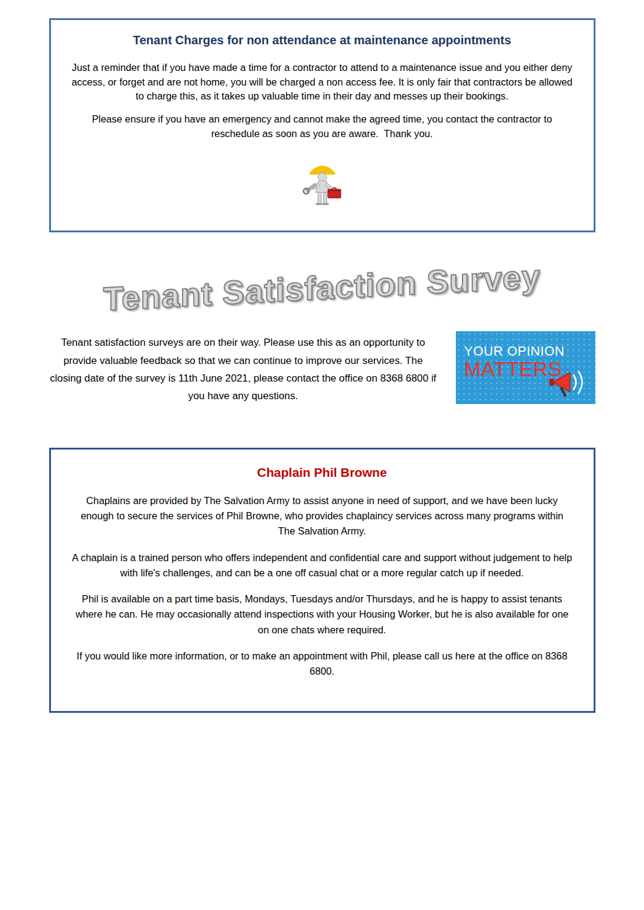Tenant Charges for non attendance at maintenance appointments
Just a reminder that if you have made a time for a contractor to attend to a maintenance issue and you either deny access, or forget and are not home, you will be charged a non access fee. It is only fair that contractors be allowed to charge this, as it takes up valuable time in their day and messes up their bookings.
Please ensure if you have an emergency and cannot make the agreed time, you contact the contractor to reschedule as soon as you are aware. Thank you.
Tenant Satisfaction Survey
Tenant satisfaction surveys are on their way. Please use this as an opportunity to provide valuable feedback so that we can continue to improve our services. The closing date of the survey is 11th June 2021, please contact the office on 8368 6800 if you have any questions.
YOUR OPINION MATTERS
Chaplain Phil Browne
Chaplains are provided by The Salvation Army to assist anyone in need of support, and we have been lucky enough to secure the services of Phil Browne, who provides chaplaincy services across many programs within The Salvation Army.
A chaplain is a trained person who offers independent and confidential care and support without judgement to help with life's challenges, and can be a one off casual chat or a more regular catch up if needed.
Phil is available on a part time basis, Mondays, Tuesdays and/or Thursdays, and he is happy to assist tenants where he can. He may occasionally attend inspections with your Housing Worker, but he is also available for one on one chats where required.
If you would like more information, or to make an appointment with Phil, please call us here at the office on 8368 6800.